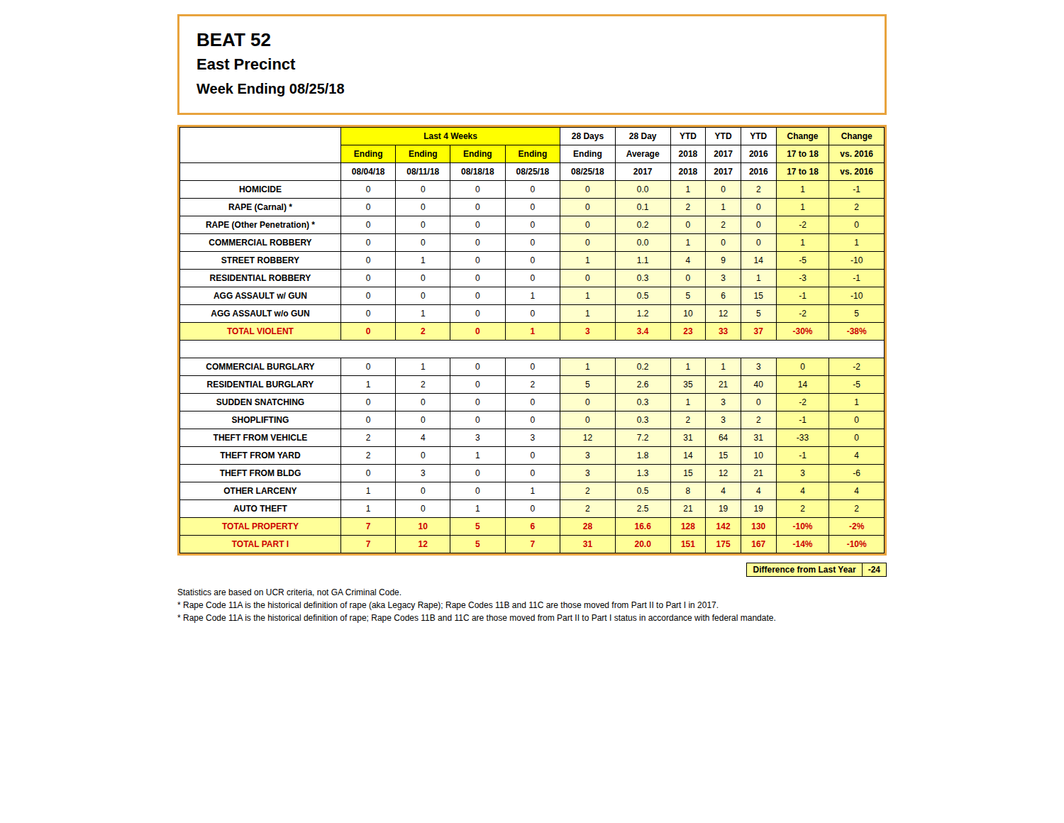BEAT 52
East Precinct
Week Ending 08/25/18
| | Last 4 Weeks | 28 Days | 28 Day | YTD | YTD | YTD | Change | Change |
| --- | --- | --- | --- | --- | --- | --- | --- | --- |
| Ending | Ending | Ending | Ending | Ending | Average | 2018 | 2017 | 2016 | 17 to 18 | vs. 2016 |
| | 08/04/18 | 08/11/18 | 08/18/18 | 08/25/18 | 08/25/18 | 2017 | 2018 | 2017 | 2016 | 17 to 18 | vs. 2016 |
| HOMICIDE | 0 | 0 | 0 | 0 | 0 | 0.0 | 1 | 0 | 2 | 1 | -1 |
| RAPE (Carnal) * | 0 | 0 | 0 | 0 | 0 | 0.1 | 2 | 1 | 0 | 1 | 2 |
| RAPE (Other Penetration) * | 0 | 0 | 0 | 0 | 0 | 0.2 | 0 | 2 | 0 | -2 | 0 |
| COMMERCIAL ROBBERY | 0 | 0 | 0 | 0 | 0 | 0.0 | 1 | 0 | 0 | 1 | 1 |
| STREET ROBBERY | 0 | 1 | 0 | 0 | 1 | 1.1 | 4 | 9 | 14 | -5 | -10 |
| RESIDENTIAL ROBBERY | 0 | 0 | 0 | 0 | 0 | 0.3 | 0 | 3 | 1 | -3 | -1 |
| AGG ASSAULT w/ GUN | 0 | 0 | 0 | 1 | 1 | 0.5 | 5 | 6 | 15 | -1 | -10 |
| AGG ASSAULT w/o GUN | 0 | 1 | 0 | 0 | 1 | 1.2 | 10 | 12 | 5 | -2 | 5 |
| TOTAL VIOLENT | 0 | 2 | 0 | 1 | 3 | 3.4 | 23 | 33 | 37 | -30% | -38% |
| COMMERCIAL BURGLARY | 0 | 1 | 0 | 0 | 1 | 0.2 | 1 | 1 | 3 | 0 | -2 |
| RESIDENTIAL BURGLARY | 1 | 2 | 0 | 2 | 5 | 2.6 | 35 | 21 | 40 | 14 | -5 |
| SUDDEN SNATCHING | 0 | 0 | 0 | 0 | 0 | 0.3 | 1 | 3 | 0 | -2 | 1 |
| SHOPLIFTING | 0 | 0 | 0 | 0 | 0 | 0.3 | 2 | 3 | 2 | -1 | 0 |
| THEFT FROM VEHICLE | 2 | 4 | 3 | 3 | 12 | 7.2 | 31 | 64 | 31 | -33 | 0 |
| THEFT FROM YARD | 2 | 0 | 1 | 0 | 3 | 1.8 | 14 | 15 | 10 | -1 | 4 |
| THEFT FROM BLDG | 0 | 3 | 0 | 0 | 3 | 1.3 | 15 | 12 | 21 | 3 | -6 |
| OTHER LARCENY | 1 | 0 | 0 | 1 | 2 | 0.5 | 8 | 4 | 4 | 4 | 4 |
| AUTO THEFT | 1 | 0 | 1 | 0 | 2 | 2.5 | 21 | 19 | 19 | 2 | 2 |
| TOTAL PROPERTY | 7 | 10 | 5 | 6 | 28 | 16.6 | 128 | 142 | 130 | -10% | -2% |
| TOTAL PART I | 7 | 12 | 5 | 7 | 31 | 20.0 | 151 | 175 | 167 | -14% | -10% |
| Difference from Last Year | -24 |
Statistics are based on UCR criteria, not GA Criminal Code.
* Rape Code 11A is the historical definition of rape (aka Legacy Rape); Rape Codes 11B and 11C are those moved from Part II to Part I in 2017.
* Rape Code 11A is the historical definition of rape; Rape Codes 11B and 11C are those moved from Part II to Part I status in accordance with federal mandate.